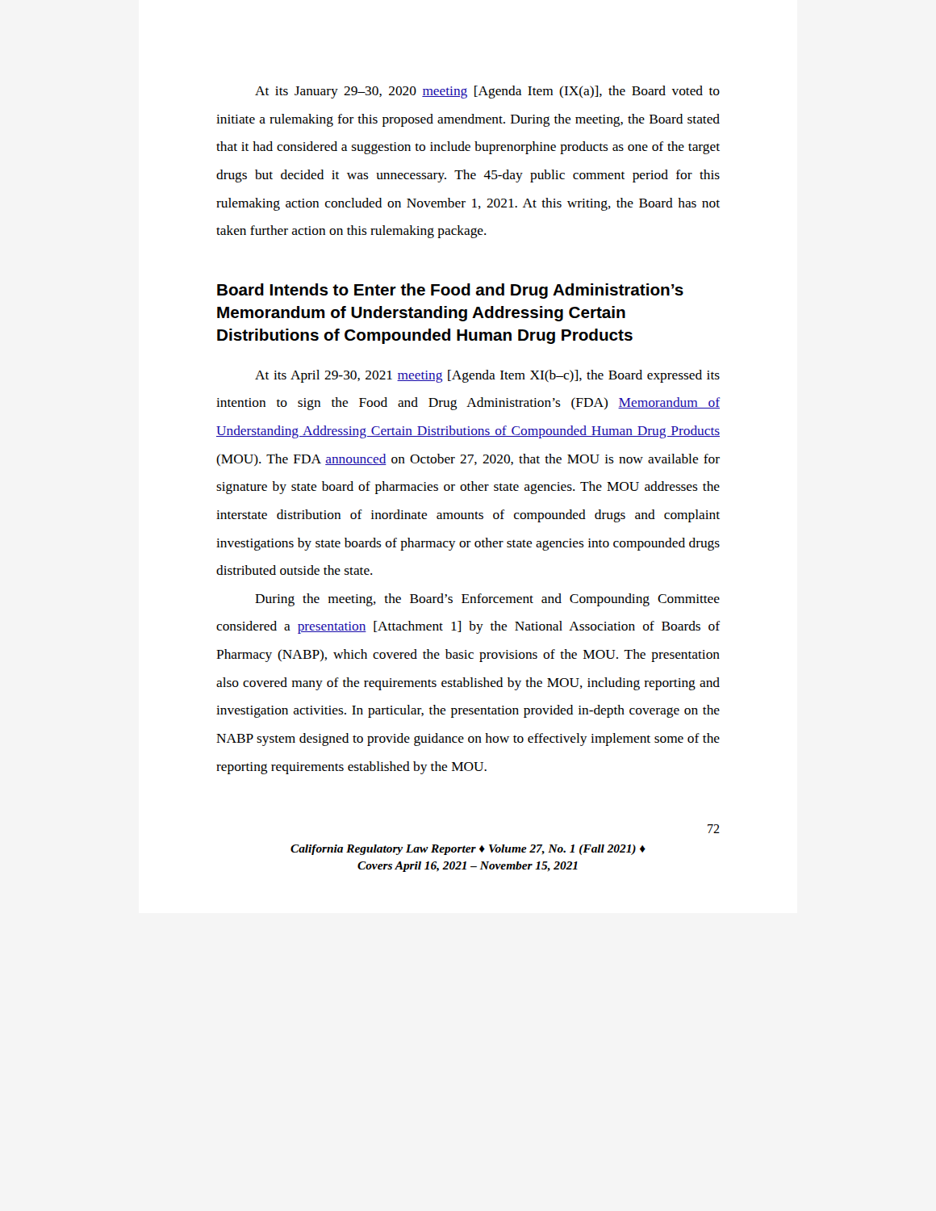At its January 29–30, 2020 meeting [Agenda Item (IX(a)], the Board voted to initiate a rulemaking for this proposed amendment. During the meeting, the Board stated that it had considered a suggestion to include buprenorphine products as one of the target drugs but decided it was unnecessary. The 45-day public comment period for this rulemaking action concluded on November 1, 2021. At this writing, the Board has not taken further action on this rulemaking package.
Board Intends to Enter the Food and Drug Administration’s Memorandum of Understanding Addressing Certain Distributions of Compounded Human Drug Products
At its April 29-30, 2021 meeting [Agenda Item XI(b–c)], the Board expressed its intention to sign the Food and Drug Administration’s (FDA) Memorandum of Understanding Addressing Certain Distributions of Compounded Human Drug Products (MOU). The FDA announced on October 27, 2020, that the MOU is now available for signature by state board of pharmacies or other state agencies. The MOU addresses the interstate distribution of inordinate amounts of compounded drugs and complaint investigations by state boards of pharmacy or other state agencies into compounded drugs distributed outside the state.
During the meeting, the Board’s Enforcement and Compounding Committee considered a presentation [Attachment 1] by the National Association of Boards of Pharmacy (NABP), which covered the basic provisions of the MOU. The presentation also covered many of the requirements established by the MOU, including reporting and investigation activities. In particular, the presentation provided in-depth coverage on the NABP system designed to provide guidance on how to effectively implement some of the reporting requirements established by the MOU.
72
California Regulatory Law Reporter ♦ Volume 27, No. 1 (Fall 2021) ♦
Covers April 16, 2021 – November 15, 2021